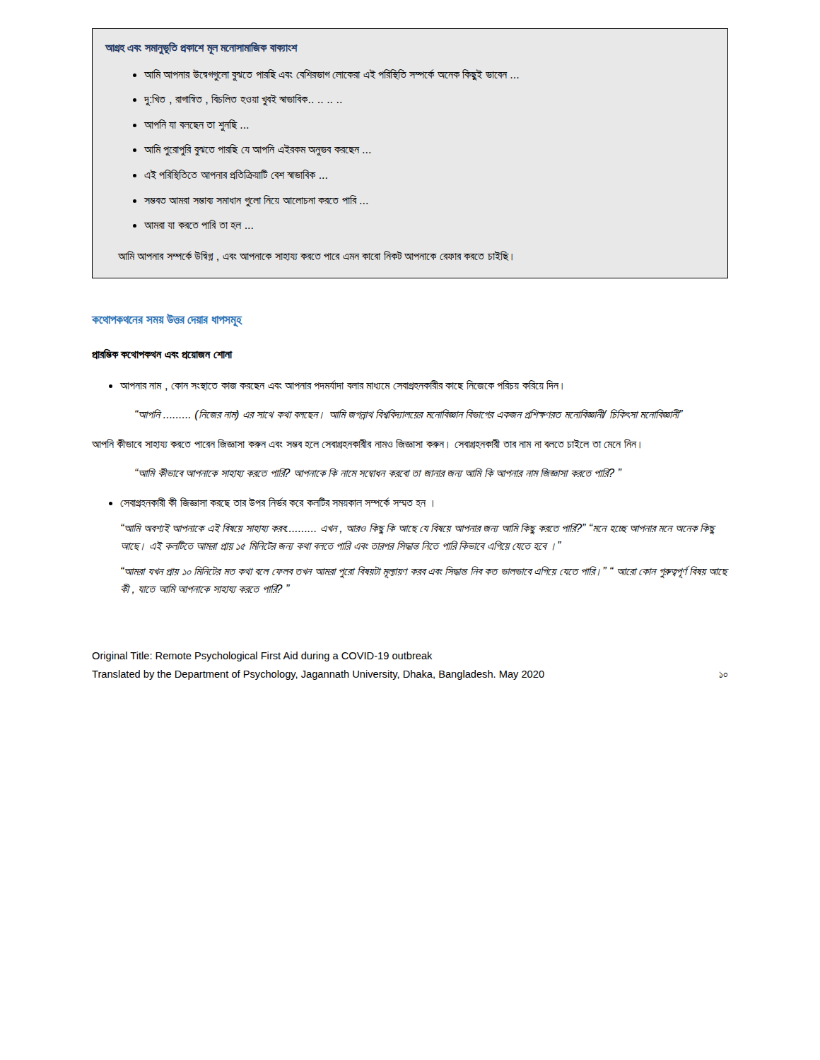আগ্রহ এবং সমানুভূতি প্রকাশে মূল মনোসামাজিক বাক্যাংশ
আমি আপনার উদ্বেগগুলো বুঝতে পারছি এবং বেশিরভাগ লোকেরা এই পরিস্থিতি সম্পর্কে অনেক কিছুই ভাবেন ...
দু:খিত , রাগান্বিত , বিচলিত হওয়া খুবই স্বাভাবিক.. .. .. ..
আপনি যা বলছেন তা শুনছি ...
আমি পুরোপুরি বুঝতে পারছি যে আপনি এইরকম অনুভব করছেন ...
এই পরিস্থিতিতে আপনার প্রতিক্রিয়াটি বেশ স্বাভাবিক ...
সম্ভবত আমরা সম্ভাব্য সমাধান গুলো নিয়ে আলোচনা করতে পারি ...
আমরা যা করতে পারি তা হল ...
আমি আপনার সম্পর্কে উদ্বিগ্ন , এবং আপনাকে সাহায্য করতে পারে এমন কারো নিকট আপনাকে রেফার করতে চাইছি।
কথোপকথনের সময় উত্তর দেয়ার ধাপসমূহ
প্রারম্ভিক কথোপকথন এবং প্রয়োজন শোনা
আপনার নাম , কোন সংস্থাতে কাজ করছেন এবং আপনার পদমর্যাদা বলার মাধ্যমে সেবাগ্রহনকারীর কাছে নিজেকে পরিচয় করিয়ে দিন।
“আপনি ......... (নিজের নাম) এর সাথে কথা বলছেন। আমি জগন্নাথ বিশ্ববিদ্যালয়ের মনোবিজ্ঞান বিভাগের একজন প্রশিক্ষণরত মনোবিজ্ঞানী/ চিকিৎসা মনোবিজ্ঞানী”
আপনি কীভাবে সাহায্য করতে পারেন জিজ্ঞাসা করুন এবং সম্ভব হলে সেবাগ্রহনকারীর নামও জিজ্ঞাসা করুন। সেবাগ্রহনকারী তার নাম না বলতে চাইলে তা মেনে নিন।
“আমি কীভাবে আপনাকে সাহায্য করতে পারি? আপনাকে কি নামে সম্বোধন করবো তা জানার জন্য আমি কি আপনার নাম জিজ্ঞাসা করতে পারি? ”
সেবাগ্রহনকারী কী জিজ্ঞাসা করছে তার উপর নির্ভর করে কলটির সময়কাল সম্পর্কে সম্মত হন ।
“আমি অবশ্যই আপনাকে এই বিষয়ে সাহায্য করব.......... এখন , আরও কিছু কি আছে যে বিষয়ে আপনার জন্য আমি কিছু করতে পারি?” “মনে হচ্ছে আপনার মনে অনেক কিছু আছে। এই কলটিতে আমরা প্রায় ১৫ মিনিটের জন্য কথা বলতে পারি এবং তারপর সিদ্ধান্ত নিতে পারি কিভাবে এগিয়ে যেতে হবে ।”
“আমরা যখন প্রায় ১০ মিনিটের মত কথা বলে ফেলব তখন আমরা পুরো বিষয়টা মূল্যায়ণ করব এবং সিদ্ধান্ত নিব কত ভালভাবে এগিয়ে যেতে পারি।” “ আরো কোন গুরুত্বপূর্ণ বিষয় আছে কী , যাতে আমি আপনাকে সাহায্য করতে পারি? ”
Original Title: Remote Psychological First Aid during a COVID-19 outbreak
Translated by the Department of Psychology, Jagannath University, Dhaka, Bangladesh. May 2020
১০